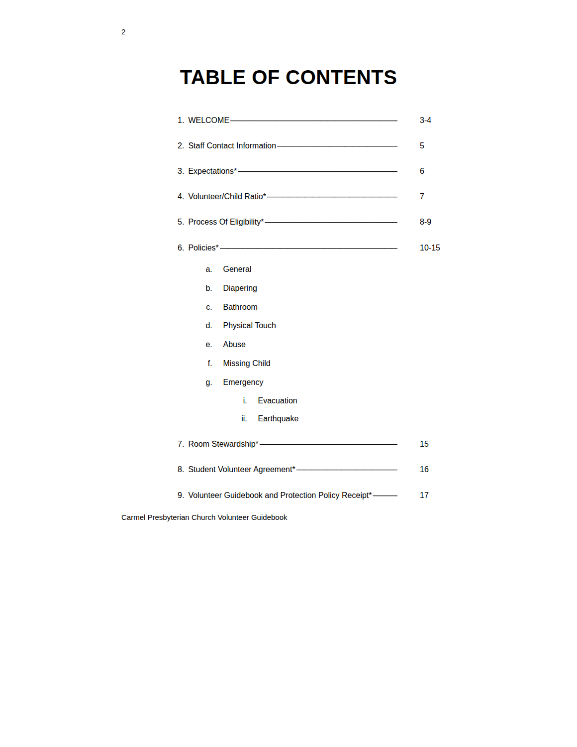2
TABLE OF CONTENTS
WELCOME —————————————————————————— 3-4
Staff Contact Information —————————————————————————— 5
Expectations* —————————————————————————— 6
Volunteer/Child Ratio* —————————————————————————— 7
Process Of Eligibility* —————————————————————————— 8-9
Policies* —————————————————————————— 10-15
General
Diapering
Bathroom
Physical Touch
Abuse
Missing Child
Emergency
Evacuation
Earthquake
Room Stewardship* —————————————————————————— 15
Student Volunteer Agreement* —————————————————————————— 16
Volunteer Guidebook and Protection Policy Receipt* ———————— 17
Carmel Presbyterian Church Volunteer Guidebook